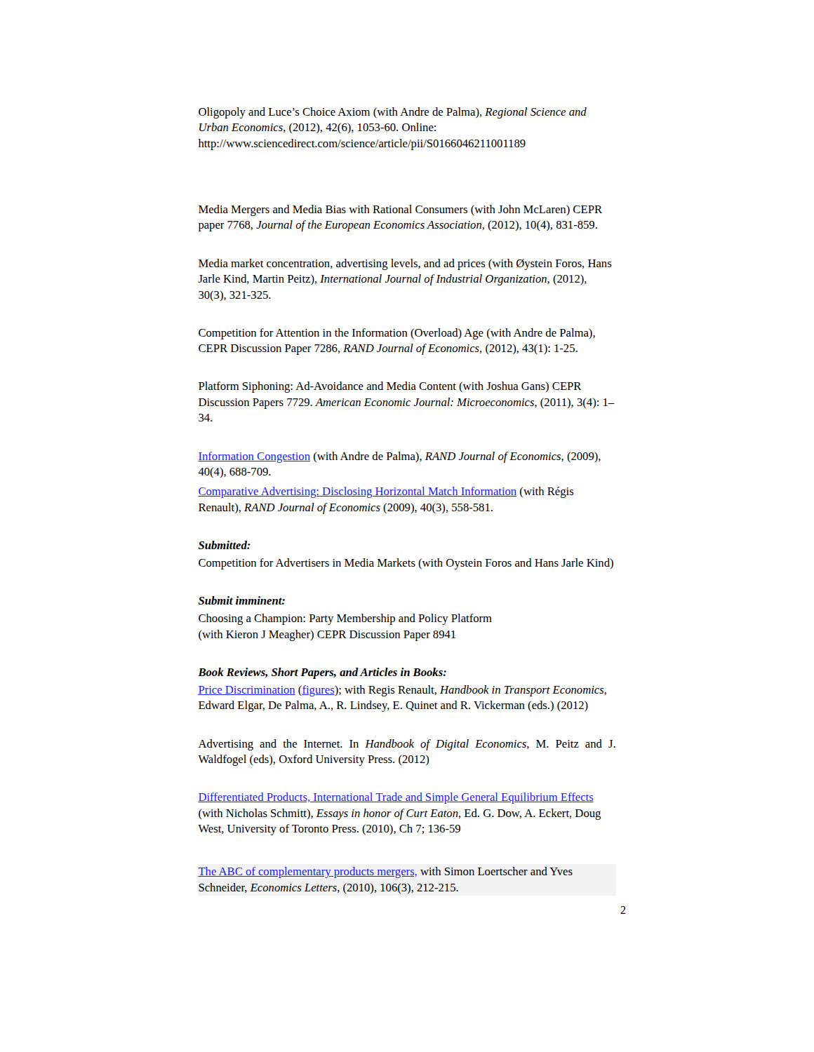Oligopoly and Luce’s Choice Axiom (with Andre de Palma), Regional Science and Urban Economics, (2012), 42(6), 1053-60. Online: http://www.sciencedirect.com/science/article/pii/S0166046211001189
Media Mergers and Media Bias with Rational Consumers (with John McLaren) CEPR paper 7768, Journal of the European Economics Association, (2012), 10(4), 831-859.
Media market concentration, advertising levels, and ad prices (with Øystein Foros, Hans Jarle Kind, Martin Peitz), International Journal of Industrial Organization, (2012), 30(3), 321-325.
Competition for Attention in the Information (Overload) Age (with Andre de Palma), CEPR Discussion Paper 7286, RAND Journal of Economics, (2012), 43(1): 1-25.
Platform Siphoning: Ad-Avoidance and Media Content (with Joshua Gans) CEPR Discussion Papers 7729. American Economic Journal: Microeconomics, (2011), 3(4): 1–34.
Information Congestion (with Andre de Palma), RAND Journal of Economics, (2009), 40(4), 688-709.
Comparative Advertising: Disclosing Horizontal Match Information (with Régis Renault), RAND Journal of Economics (2009), 40(3), 558-581.
Submitted:
Competition for Advertisers in Media Markets (with Oystein Foros and Hans Jarle Kind)
Submit imminent:
Choosing a Champion: Party Membership and Policy Platform
(with Kieron J Meagher) CEPR Discussion Paper 8941
Book Reviews, Short Papers, and Articles in Books:
Price Discrimination (figures); with Regis Renault, Handbook in Transport Economics, Edward Elgar, De Palma, A., R. Lindsey, E. Quinet and R. Vickerman (eds.) (2012)
Advertising and the Internet. In Handbook of Digital Economics, M. Peitz and J. Waldfogel (eds), Oxford University Press. (2012)
Differentiated Products, International Trade and Simple General Equilibrium Effects (with Nicholas Schmitt), Essays in honor of Curt Eaton, Ed. G. Dow, A. Eckert, Doug West, University of Toronto Press. (2010), Ch 7; 136-59
The ABC of complementary products mergers, with Simon Loertscher and Yves Schneider, Economics Letters, (2010), 106(3), 212-215.
2